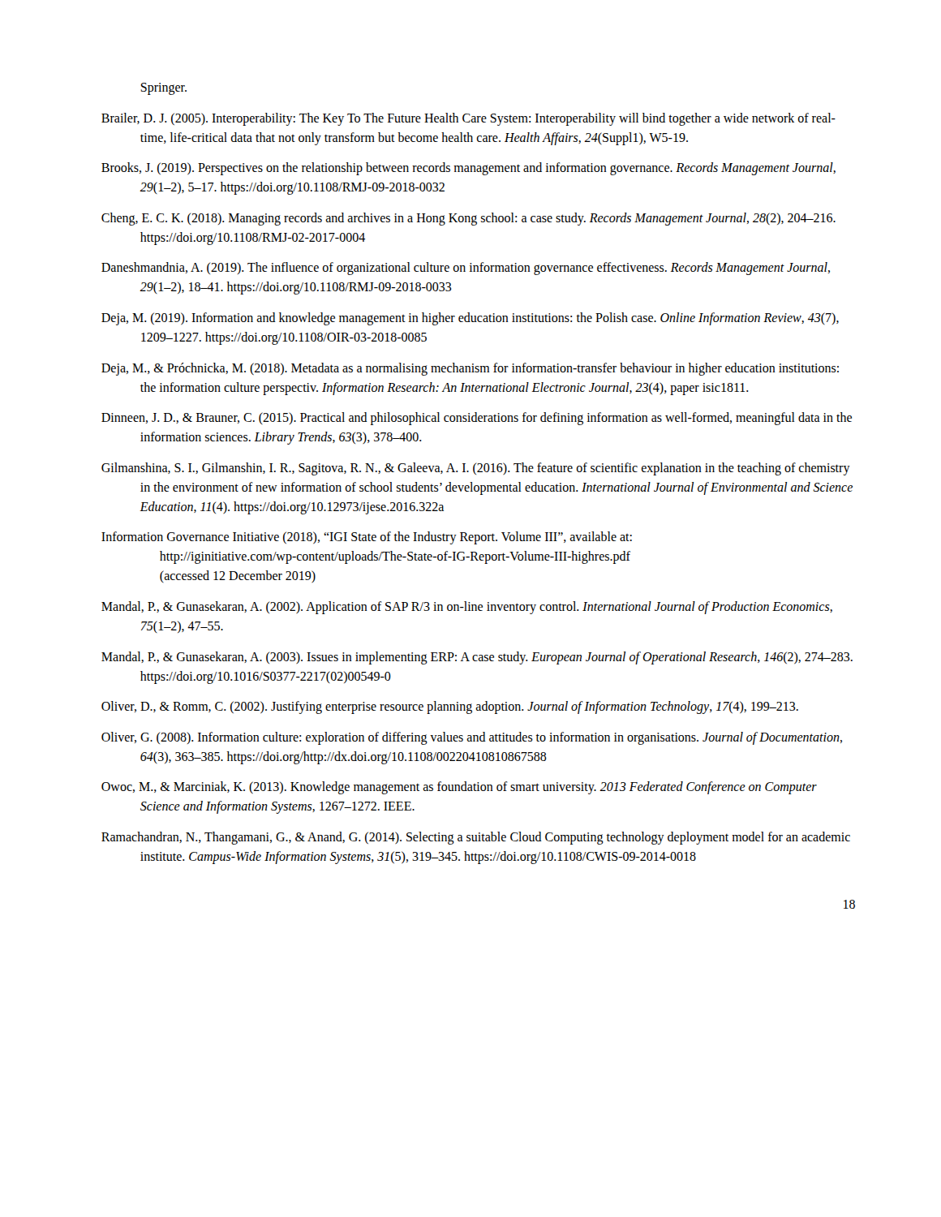Springer.
Brailer, D. J. (2005). Interoperability: The Key To The Future Health Care System: Interoperability will bind together a wide network of real-time, life-critical data that not only transform but become health care. Health Affairs, 24(Suppl1), W5-19.
Brooks, J. (2019). Perspectives on the relationship between records management and information governance. Records Management Journal, 29(1–2), 5–17. https://doi.org/10.1108/RMJ-09-2018-0032
Cheng, E. C. K. (2018). Managing records and archives in a Hong Kong school: a case study. Records Management Journal, 28(2), 204–216. https://doi.org/10.1108/RMJ-02-2017-0004
Daneshmandnia, A. (2019). The influence of organizational culture on information governance effectiveness. Records Management Journal, 29(1–2), 18–41. https://doi.org/10.1108/RMJ-09-2018-0033
Deja, M. (2019). Information and knowledge management in higher education institutions: the Polish case. Online Information Review, 43(7), 1209–1227. https://doi.org/10.1108/OIR-03-2018-0085
Deja, M., & Próchnicka, M. (2018). Metadata as a normalising mechanism for information-transfer behaviour in higher education institutions: the information culture perspectiv. Information Research: An International Electronic Journal, 23(4), paper isic1811.
Dinneen, J. D., & Brauner, C. (2015). Practical and philosophical considerations for defining information as well-formed, meaningful data in the information sciences. Library Trends, 63(3), 378–400.
Gilmanshina, S. I., Gilmanshin, I. R., Sagitova, R. N., & Galeeva, A. I. (2016). The feature of scientific explanation in the teaching of chemistry in the environment of new information of school students’ developmental education. International Journal of Environmental and Science Education, 11(4). https://doi.org/10.12973/ijese.2016.322a
Information Governance Initiative (2018), “IGI State of the Industry Report. Volume III”, available at:http://iginitiative.com/wp-content/uploads/The-State-of-IG-Report-Volume-III-highres.pdf(accessed 12 December 2019)
Mandal, P., & Gunasekaran, A. (2002). Application of SAP R/3 in on-line inventory control. International Journal of Production Economics, 75(1–2), 47–55.
Mandal, P., & Gunasekaran, A. (2003). Issues in implementing ERP: A case study. European Journal of Operational Research, 146(2), 274–283. https://doi.org/10.1016/S0377-2217(02)00549-0
Oliver, D., & Romm, C. (2002). Justifying enterprise resource planning adoption. Journal of Information Technology, 17(4), 199–213.
Oliver, G. (2008). Information culture: exploration of differing values and attitudes to information in organisations. Journal of Documentation, 64(3), 363–385. https://doi.org/http://dx.doi.org/10.1108/00220410810867588
Owoc, M., & Marciniak, K. (2013). Knowledge management as foundation of smart university. 2013 Federated Conference on Computer Science and Information Systems, 1267–1272. IEEE.
Ramachandran, N., Thangamani, G., & Anand, G. (2014). Selecting a suitable Cloud Computing technology deployment model for an academic institute. Campus-Wide Information Systems, 31(5), 319–345. https://doi.org/10.1108/CWIS-09-2014-0018
18